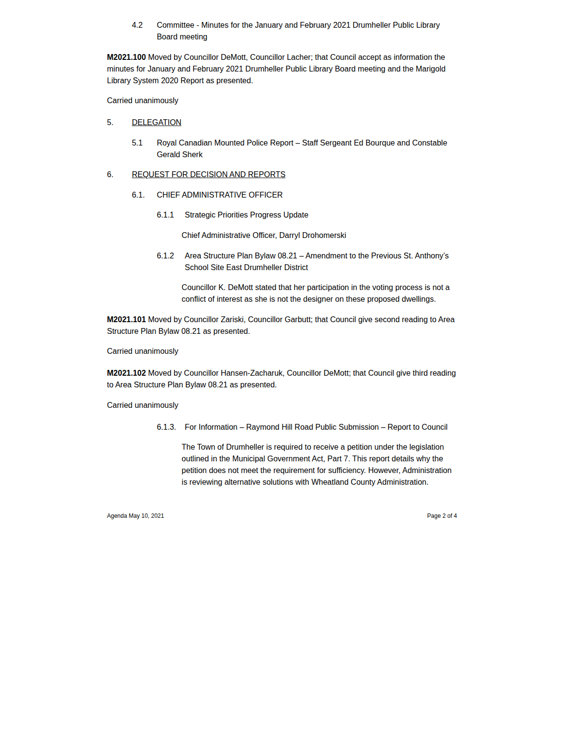4.2
Committee - Minutes for the January and February 2021 Drumheller Public Library Board meeting
M2021.100 Moved by Councillor DeMott, Councillor Lacher; that Council accept as information the minutes for January and February 2021 Drumheller Public Library Board meeting and the Marigold Library System 2020 Report as presented.
Carried unanimously
5.
Delegation
5.1
Royal Canadian Mounted Police Report – Staff Sergeant Ed Bourque and Constable Gerald Sherk
6.
Request for Decision and Reports
6.1.
Chief Administrative Officer
6.1.1
Strategic Priorities Progress Update
Chief Administrative Officer, Darryl Drohomerski
6.1.2
Area Structure Plan Bylaw 08.21 – Amendment to the Previous St. Anthony’s School Site East Drumheller District
Councillor K. DeMott stated that her participation in the voting process is not a conflict of interest as she is not the designer on these proposed dwellings.
M2021.101 Moved by Councillor Zariski, Councillor Garbutt; that Council give second reading to Area Structure Plan Bylaw 08.21 as presented.
Carried unanimously
M2021.102 Moved by Councillor Hansen-Zacharuk, Councillor DeMott; that Council give third reading to Area Structure Plan Bylaw 08.21 as presented.
Carried unanimously
6.1.3.
For Information – Raymond Hill Road Public Submission – Report to Council
The Town of Drumheller is required to receive a petition under the legislation outlined in the Municipal Government Act, Part 7. This report details why the petition does not meet the requirement for sufficiency. However, Administration is reviewing alternative solutions with Wheatland County Administration.
Agenda May 10, 2021
Page 2 of 4